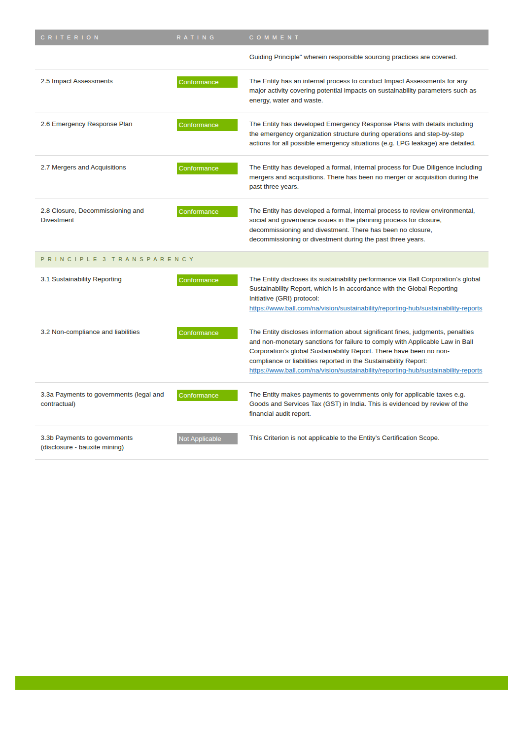| C R I T E R I O N | R A T I N G | C O M M E N T |
| --- | --- | --- |
| | | Guiding Principle" wherein responsible sourcing practices are covered. |
| 2.5 Impact Assessments | Conformance | The Entity has an internal process to conduct Impact Assessments for any major activity covering potential impacts on sustainability parameters such as energy, water and waste. |
| 2.6 Emergency Response Plan | Conformance | The Entity has developed Emergency Response Plans with details including the emergency organization structure during operations and step-by-step actions for all possible emergency situations (e.g. LPG leakage) are detailed. |
| 2.7 Mergers and Acquisitions | Conformance | The Entity has developed a formal, internal process for Due Diligence including mergers and acquisitions. There has been no merger or acquisition during the past three years. |
| 2.8 Closure, Decommissioning and Divestment | Conformance | The Entity has developed a formal, internal process to review environmental, social and governance issues in the planning process for closure, decommissioning and divestment. There has been no closure, decommissioning or divestment during the past three years. |
| P R I N C I P L E 3 T R A N S P A R E N C Y |
| 3.1 Sustainability Reporting | Conformance | The Entity discloses its sustainability performance via Ball Corporation’s global Sustainability Report, which is in accordance with the Global Reporting Initiative (GRI) protocol: https://www.ball.com/na/vision/sustainability/reporting-hub/sustainability-reports |
| 3.2 Non-compliance and liabilities | Conformance | The Entity discloses information about significant fines, judgments, penalties and non-monetary sanctions for failure to comply with Applicable Law in Ball Corporation’s global Sustainability Report. There have been no non-compliance or liabilities reported in the Sustainability Report: https://www.ball.com/na/vision/sustainability/reporting-hub/sustainability-reports |
| 3.3a Payments to governments (legal and contractual) | Conformance | The Entity makes payments to governments only for applicable taxes e.g. Goods and Services Tax (GST) in India. This is evidenced by review of the financial audit report. |
| 3.3b Payments to governments (disclosure - bauxite mining) | Not Applicable | This Criterion is not applicable to the Entity’s Certification Scope. |